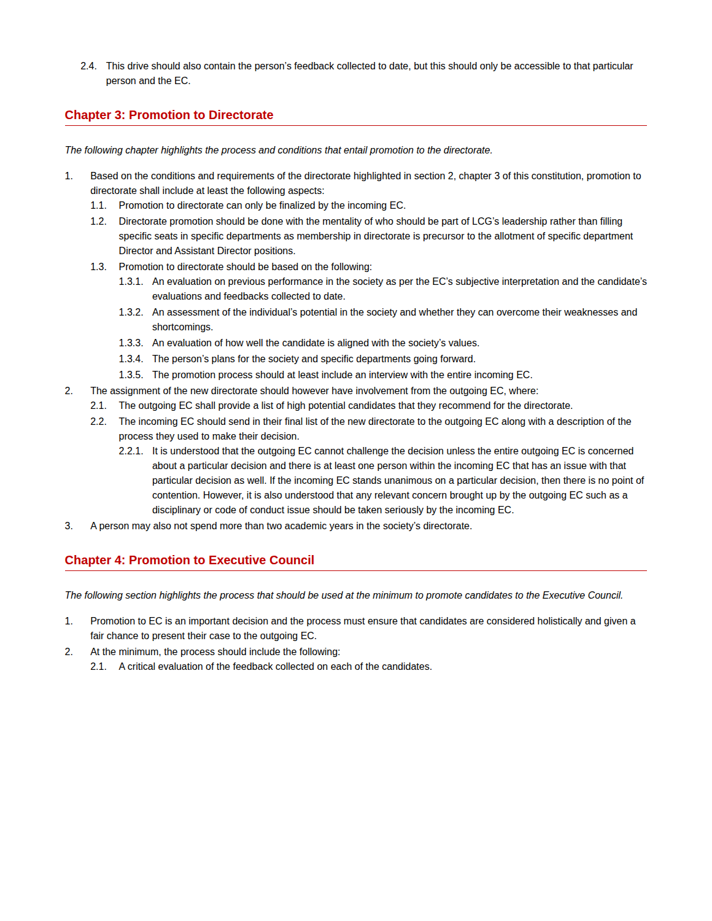2.4. This drive should also contain the person’s feedback collected to date, but this should only be accessible to that particular person and the EC.
Chapter 3: Promotion to Directorate
The following chapter highlights the process and conditions that entail promotion to the directorate.
1. Based on the conditions and requirements of the directorate highlighted in section 2, chapter 3 of this constitution, promotion to directorate shall include at least the following aspects:
1.1. Promotion to directorate can only be finalized by the incoming EC.
1.2. Directorate promotion should be done with the mentality of who should be part of LCG’s leadership rather than filling specific seats in specific departments as membership in directorate is precursor to the allotment of specific department Director and Assistant Director positions.
1.3. Promotion to directorate should be based on the following:
1.3.1. An evaluation on previous performance in the society as per the EC’s subjective interpretation and the candidate’s evaluations and feedbacks collected to date.
1.3.2. An assessment of the individual’s potential in the society and whether they can overcome their weaknesses and shortcomings.
1.3.3. An evaluation of how well the candidate is aligned with the society’s values.
1.3.4. The person’s plans for the society and specific departments going forward.
1.3.5. The promotion process should at least include an interview with the entire incoming EC.
2. The assignment of the new directorate should however have involvement from the outgoing EC, where:
2.1. The outgoing EC shall provide a list of high potential candidates that they recommend for the directorate.
2.2. The incoming EC should send in their final list of the new directorate to the outgoing EC along with a description of the process they used to make their decision.
2.2.1. It is understood that the outgoing EC cannot challenge the decision unless the entire outgoing EC is concerned about a particular decision and there is at least one person within the incoming EC that has an issue with that particular decision as well. If the incoming EC stands unanimous on a particular decision, then there is no point of contention. However, it is also understood that any relevant concern brought up by the outgoing EC such as a disciplinary or code of conduct issue should be taken seriously by the incoming EC.
3. A person may also not spend more than two academic years in the society’s directorate.
Chapter 4: Promotion to Executive Council
The following section highlights the process that should be used at the minimum to promote candidates to the Executive Council.
1. Promotion to EC is an important decision and the process must ensure that candidates are considered holistically and given a fair chance to present their case to the outgoing EC.
2. At the minimum, the process should include the following:
2.1. A critical evaluation of the feedback collected on each of the candidates.